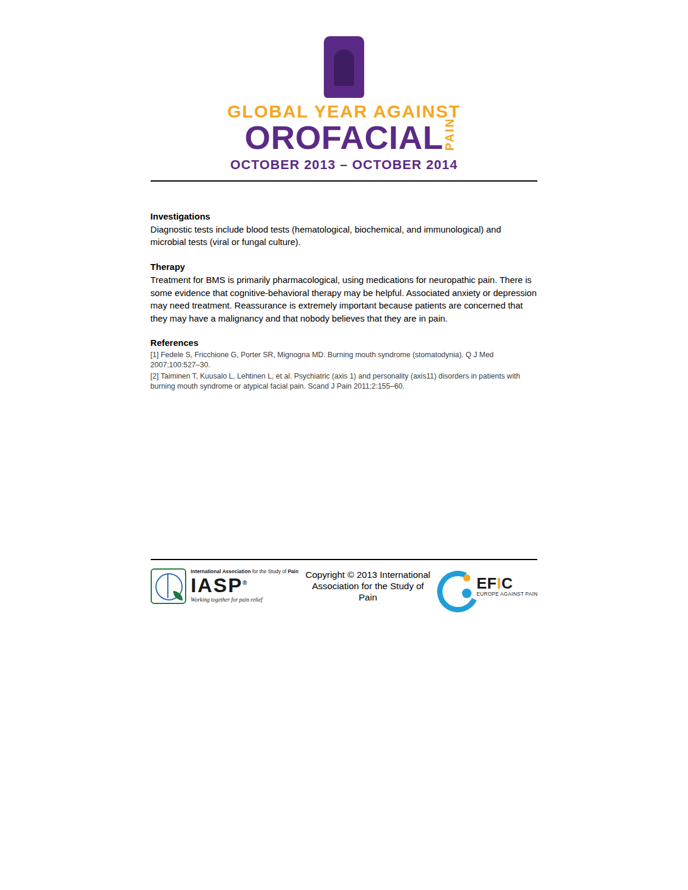GLOBAL YEAR AGAINST
OROFACIAL PAIN
OCTOBER 2013 – OCTOBER 2014
Investigations
Diagnostic tests include blood tests (hematological, biochemical, and immunological) and microbial tests (viral or fungal culture).
Therapy
Treatment for BMS is primarily pharmacological, using medications for neuropathic pain. There is some evidence that cognitive-behavioral therapy may be helpful. Associated anxiety or depression may need treatment. Reassurance is extremely important because patients are concerned that they may have a malignancy and that nobody believes that they are in pain.
References
[1] Fedele S, Fricchione G, Porter SR, Mignogna MD. Burning mouth syndrome (stomatodynia). Q J Med 2007;100:527–30.
[2] Taiminen T, Kuusalo L, Lehtinen L, et al. Psychiatric (axis 1) and personality (axis11) disorders in patients with burning mouth syndrome or atypical facial pain. Scand J Pain 2011;2:155–60.
International Association for the Study of Pain
IASP®
Working together for pain relief
Copyright © 2013 International
Association for the Study of Pain
EFIC
EUROPE AGAINST PAIN